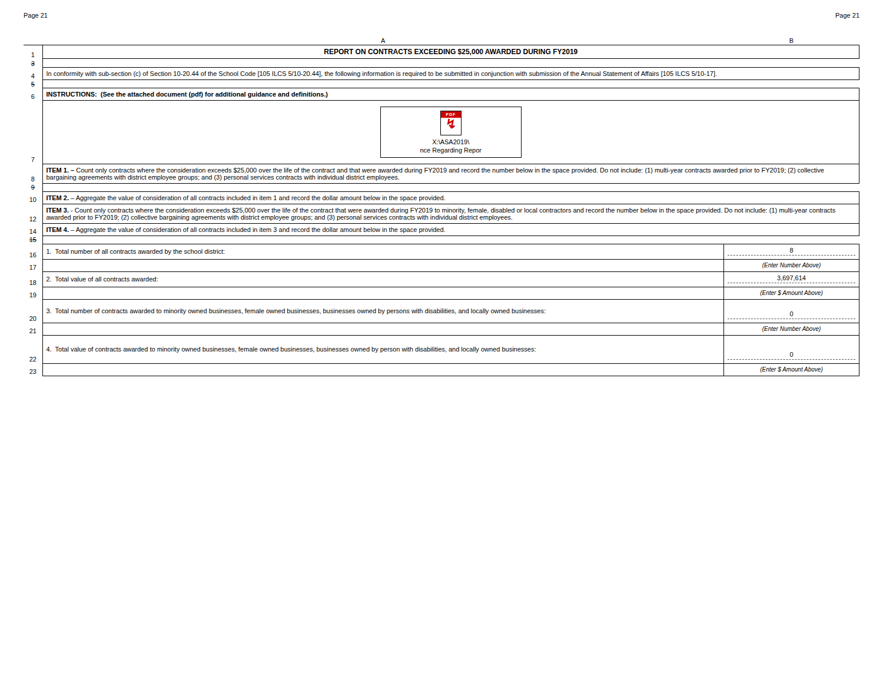Page 21
Page 21
| | A | B |
| --- | --- | --- |
| 1 | REPORT ON CONTRACTS EXCEEDING $25,000 AWARDED DURING FY2019 |
| 3 | |
| 4 | In conformity with sub-section (c) of Section 10-20.44 of the School Code [105 ILCS 5/10-20.44], the following information is required to be submitted in conjunction with submission of the Annual Statement of Affairs [105 ILCS 5/10-17]. |
| 5 | |
| 6 | INSTRUCTIONS: (See the attached document (pdf) for additional guidance and definitions.) |
| 7 | PDF ↯ X:\ASA2019\ nce Regarding Repor |
| 8 | ITEM 1. – Count only contracts where the consideration exceeds $25,000 over the life of the contract and that were awarded during FY2019 and record the number below in the space provided. Do not include: (1) multi-year contracts awarded prior to FY2019; (2) collective bargaining agreements with district employee groups; and (3) personal services contracts with individual district employees. |
| 9 | |
| 10 | ITEM 2. – Aggregate the value of consideration of all contracts included in item 1 and record the dollar amount below in the space provided. |
| 12 | ITEM 3. - Count only contracts where the consideration exceeds $25,000 over the life of the contract that were awarded during FY2019 to minority, female, disabled or local contractors and record the number below in the space provided. Do not include: (1) multi-year contracts awarded prior to FY2019; (2) collective bargaining agreements with district employee groups; and (3) personal services contracts with individual district employees. |
| 14 | ITEM 4. – Aggregate the value of consideration of all contracts included in item 3 and record the dollar amount below in the space provided. |
| 15 | |
| 16 | 1. Total number of all contracts awarded by the school district: | 8 |
| 17 | | (Enter Number Above) |
| 18 | 2. Total value of all contracts awarded: | 3,697,614 |
| 19 | | (Enter $ Amount Above) |
| 20 | 3. Total number of contracts awarded to minority owned businesses, female owned businesses, businesses owned by persons with disabilities, and locally owned businesses: | 0 |
| 21 | | (Enter Number Above) |
| 22 | 4. Total value of contracts awarded to minority owned businesses, female owned businesses, businesses owned by person with disabilities, and locally owned businesses: | 0 |
| 23 | | (Enter $ Amount Above) |